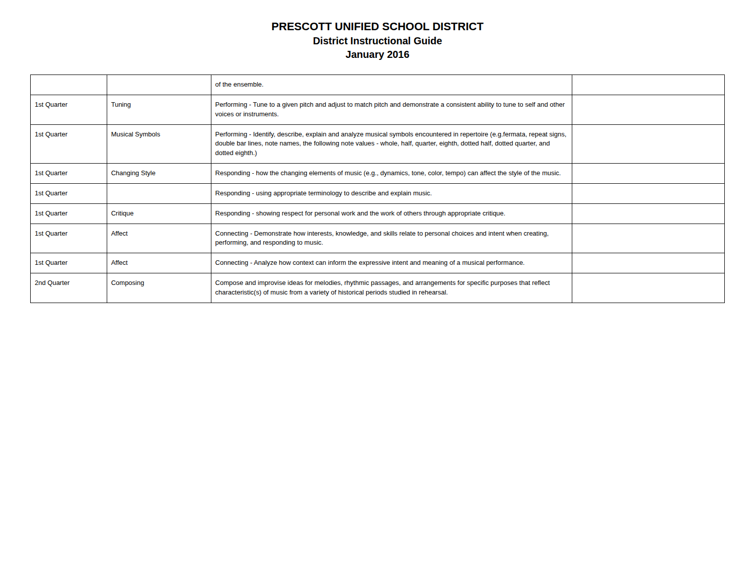PRESCOTT UNIFIED SCHOOL DISTRICT
District Instructional Guide
January 2016
| | | of the ensemble. | |
| 1st Quarter | Tuning | Performing - Tune to a given pitch and adjust to match pitch and demonstrate a consistent ability to tune to self and other voices or instruments. | |
| 1st Quarter | Musical Symbols | Performing - Identify, describe, explain and analyze musical symbols encountered in repertoire (e.g.fermata, repeat signs, double bar lines, note names, the following note values - whole, half, quarter, eighth, dotted half, dotted quarter, and dotted eighth.) | |
| 1st Quarter | Changing Style | Responding - how the changing elements of music (e.g., dynamics, tone, color, tempo) can affect the style of the music. | |
| 1st Quarter | | Responding - using appropriate terminology to describe and explain music. | |
| 1st Quarter | Critique | Responding - showing respect for personal work and the work of others through appropriate critique. | |
| 1st Quarter | Affect | Connecting - Demonstrate how interests, knowledge, and skills relate to personal choices and intent when creating, performing, and responding to music. | |
| 1st Quarter | Affect | Connecting - Analyze how context can inform the expressive intent and meaning of a musical performance. | |
| 2nd Quarter | Composing | Compose and improvise ideas for melodies, rhythmic passages, and arrangements for specific purposes that reflect characteristic(s) of music from a variety of historical periods studied in rehearsal. | |